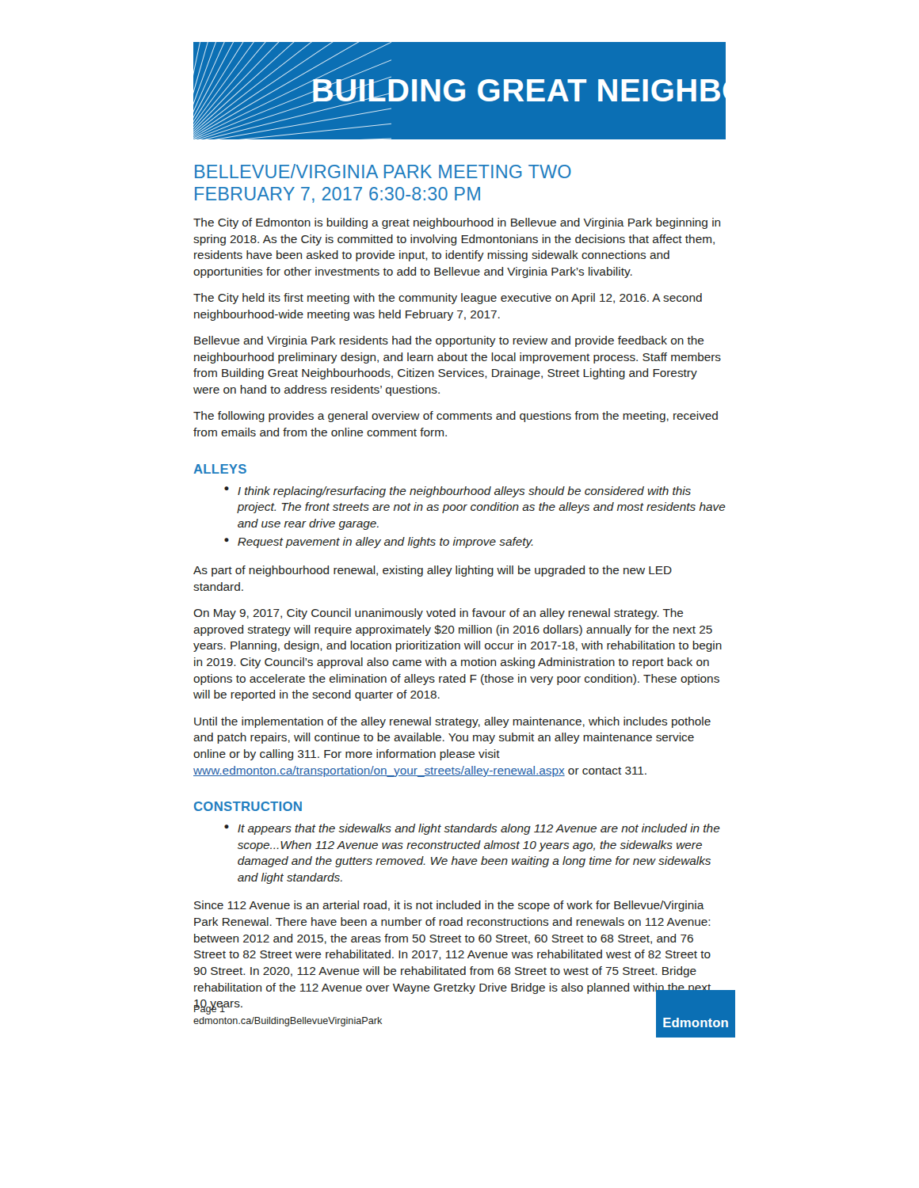BUILDING GREAT NEIGHBOURHOODS
BELLEVUE/VIRGINIA PARK MEETING TWO
FEBRUARY 7, 2017 6:30-8:30 PM
The City of Edmonton is building a great neighbourhood in Bellevue and Virginia Park beginning in spring 2018. As the City is committed to involving Edmontonians in the decisions that affect them, residents have been asked to provide input, to identify missing sidewalk connections and opportunities for other investments to add to Bellevue and Virginia Park’s livability.
The City held its first meeting with the community league executive on April 12, 2016. A second neighbourhood-wide meeting was held February 7, 2017.
Bellevue and Virginia Park residents had the opportunity to review and provide feedback on the neighbourhood preliminary design, and learn about the local improvement process. Staff members from Building Great Neighbourhoods, Citizen Services, Drainage, Street Lighting and Forestry were on hand to address residents’ questions.
The following provides a general overview of comments and questions from the meeting, received from emails and from the online comment form.
Alleys
I think replacing/resurfacing the neighbourhood alleys should be considered with this project. The front streets are not in as poor condition as the alleys and most residents have and use rear drive garage.
Request pavement in alley and lights to improve safety.
As part of neighbourhood renewal, existing alley lighting will be upgraded to the new LED standard.
On May 9, 2017, City Council unanimously voted in favour of an alley renewal strategy. The approved strategy will require approximately $20 million (in 2016 dollars) annually for the next 25 years. Planning, design, and location prioritization will occur in 2017-18, with rehabilitation to begin in 2019. City Council’s approval also came with a motion asking Administration to report back on options to accelerate the elimination of alleys rated F (those in very poor condition). These options will be reported in the second quarter of 2018.
Until the implementation of the alley renewal strategy, alley maintenance, which includes pothole and patch repairs, will continue to be available. You may submit an alley maintenance service online or by calling 311. For more information please visit www.edmonton.ca/transportation/on_your_streets/alley-renewal.aspx or contact 311.
Construction
It appears that the sidewalks and light standards along 112 Avenue are not included in the scope...When 112 Avenue was reconstructed almost 10 years ago, the sidewalks were damaged and the gutters removed. We have been waiting a long time for new sidewalks and light standards.
Since 112 Avenue is an arterial road, it is not included in the scope of work for Bellevue/Virginia Park Renewal. There have been a number of road reconstructions and renewals on 112 Avenue: between 2012 and 2015, the areas from 50 Street to 60 Street, 60 Street to 68 Street, and 76 Street to 82 Street were rehabilitated. In 2017, 112 Avenue was rehabilitated west of 82 Street to 90 Street. In 2020, 112 Avenue will be rehabilitated from 68 Street to west of 75 Street. Bridge rehabilitation of the 112 Avenue over Wayne Gretzky Drive Bridge is also planned within the next 10 years.
Page 1 edmonton.ca/BuildingBellevueVirginiaPark
Edmonton